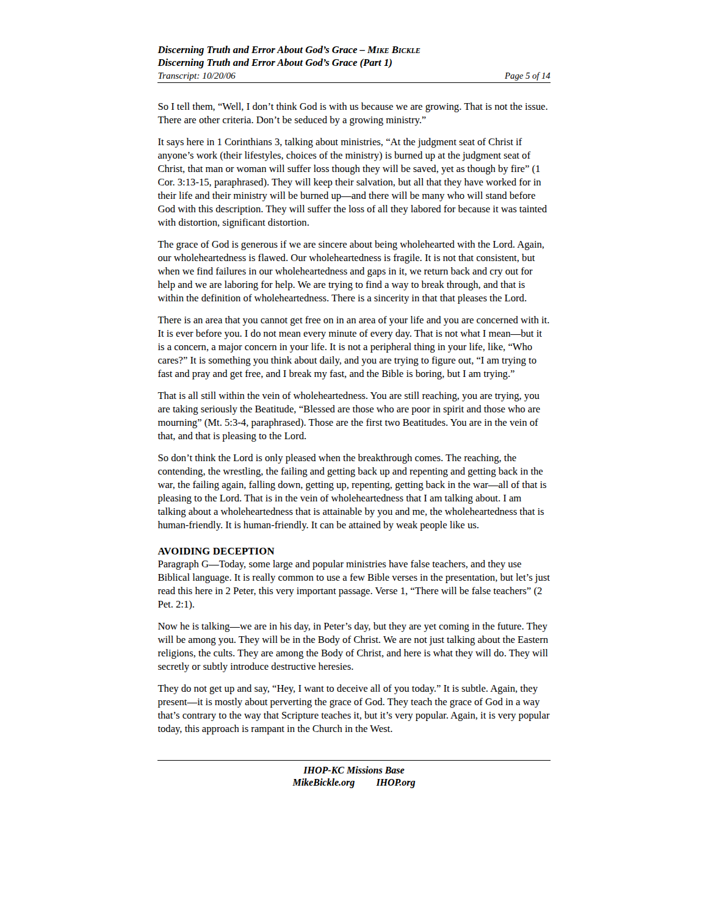Discerning Truth and Error About God’s Grace – Mike Bickle
Discerning Truth and Error About God’s Grace (Part 1)
Transcript: 10/20/06 Page 5 of 14
So I tell them, “Well, I don’t think God is with us because we are growing. That is not the issue. There are other criteria. Don’t be seduced by a growing ministry.”
It says here in 1 Corinthians 3, talking about ministries, “At the judgment seat of Christ if anyone’s work (their lifestyles, choices of the ministry) is burned up at the judgment seat of Christ, that man or woman will suffer loss though they will be saved, yet as though by fire” (1 Cor. 3:13-15, paraphrased). They will keep their salvation, but all that they have worked for in their life and their ministry will be burned up—and there will be many who will stand before God with this description. They will suffer the loss of all they labored for because it was tainted with distortion, significant distortion.
The grace of God is generous if we are sincere about being wholehearted with the Lord. Again, our wholeheartedness is flawed. Our wholeheartedness is fragile. It is not that consistent, but when we find failures in our wholeheartedness and gaps in it, we return back and cry out for help and we are laboring for help. We are trying to find a way to break through, and that is within the definition of wholeheartedness. There is a sincerity in that that pleases the Lord.
There is an area that you cannot get free on in an area of your life and you are concerned with it. It is ever before you. I do not mean every minute of every day. That is not what I mean—but it is a concern, a major concern in your life. It is not a peripheral thing in your life, like, “Who cares?” It is something you think about daily, and you are trying to figure out, “I am trying to fast and pray and get free, and I break my fast, and the Bible is boring, but I am trying.”
That is all still within the vein of wholeheartedness. You are still reaching, you are trying, you are taking seriously the Beatitude, “Blessed are those who are poor in spirit and those who are mourning” (Mt. 5:3-4, paraphrased). Those are the first two Beatitudes. You are in the vein of that, and that is pleasing to the Lord.
So don’t think the Lord is only pleased when the breakthrough comes. The reaching, the contending, the wrestling, the failing and getting back up and repenting and getting back in the war, the failing again, falling down, getting up, repenting, getting back in the war—all of that is pleasing to the Lord. That is in the vein of wholeheartedness that I am talking about. I am talking about a wholeheartedness that is attainable by you and me, the wholeheartedness that is human-friendly. It is human-friendly. It can be attained by weak people like us.
AVOIDING DECEPTION
Paragraph G—Today, some large and popular ministries have false teachers, and they use Biblical language. It is really common to use a few Bible verses in the presentation, but let’s just read this here in 2 Peter, this very important passage. Verse 1, “There will be false teachers” (2 Pet. 2:1).
Now he is talking—we are in his day, in Peter’s day, but they are yet coming in the future. They will be among you. They will be in the Body of Christ. We are not just talking about the Eastern religions, the cults. They are among the Body of Christ, and here is what they will do. They will secretly or subtly introduce destructive heresies.
They do not get up and say, “Hey, I want to deceive all of you today.” It is subtle. Again, they present—it is mostly about perverting the grace of God. They teach the grace of God in a way that’s contrary to the way that Scripture teaches it, but it’s very popular. Again, it is very popular today, this approach is rampant in the Church in the West.
IHOP-KC Missions Base
MikeBickle.org IHOP.org